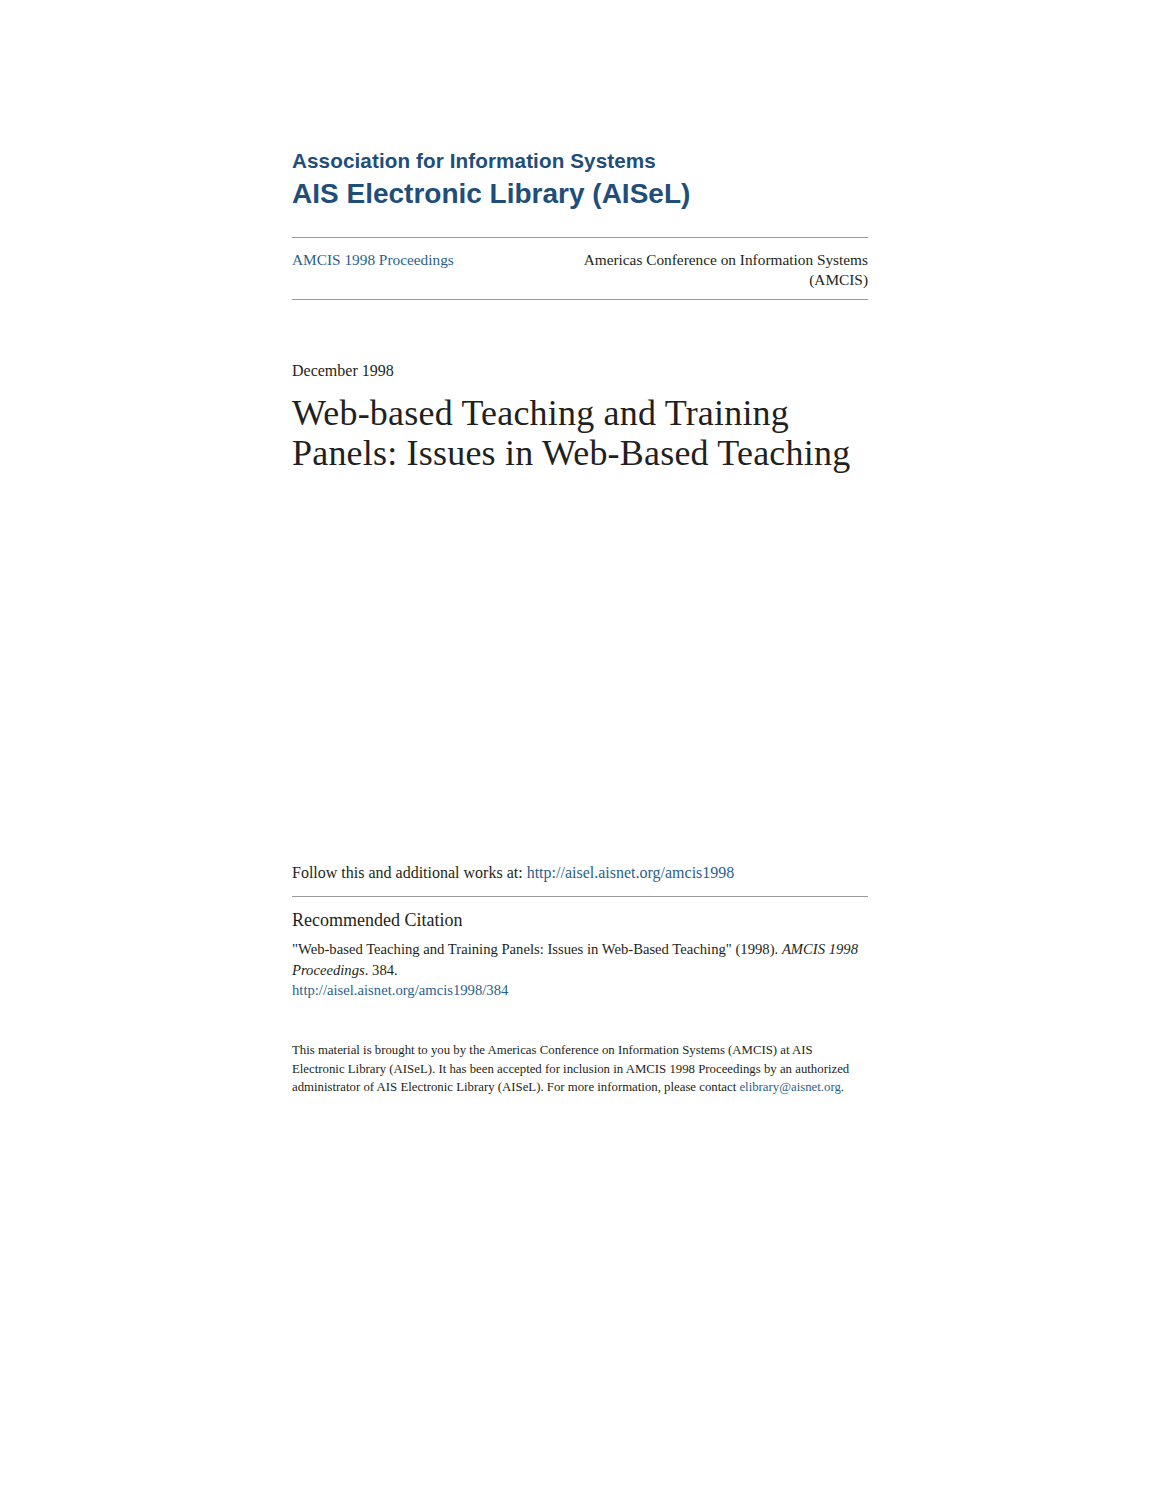Association for Information Systems
AIS Electronic Library (AISeL)
AMCIS 1998 Proceedings
Americas Conference on Information Systems
(AMCIS)
December 1998
Web-based Teaching and Training Panels: Issues in Web-Based Teaching
Follow this and additional works at: http://aisel.aisnet.org/amcis1998
Recommended Citation
"Web-based Teaching and Training Panels: Issues in Web-Based Teaching" (1998). AMCIS 1998 Proceedings. 384.
http://aisel.aisnet.org/amcis1998/384
This material is brought to you by the Americas Conference on Information Systems (AMCIS) at AIS Electronic Library (AISeL). It has been accepted for inclusion in AMCIS 1998 Proceedings by an authorized administrator of AIS Electronic Library (AISeL). For more information, please contact elibrary@aisnet.org.